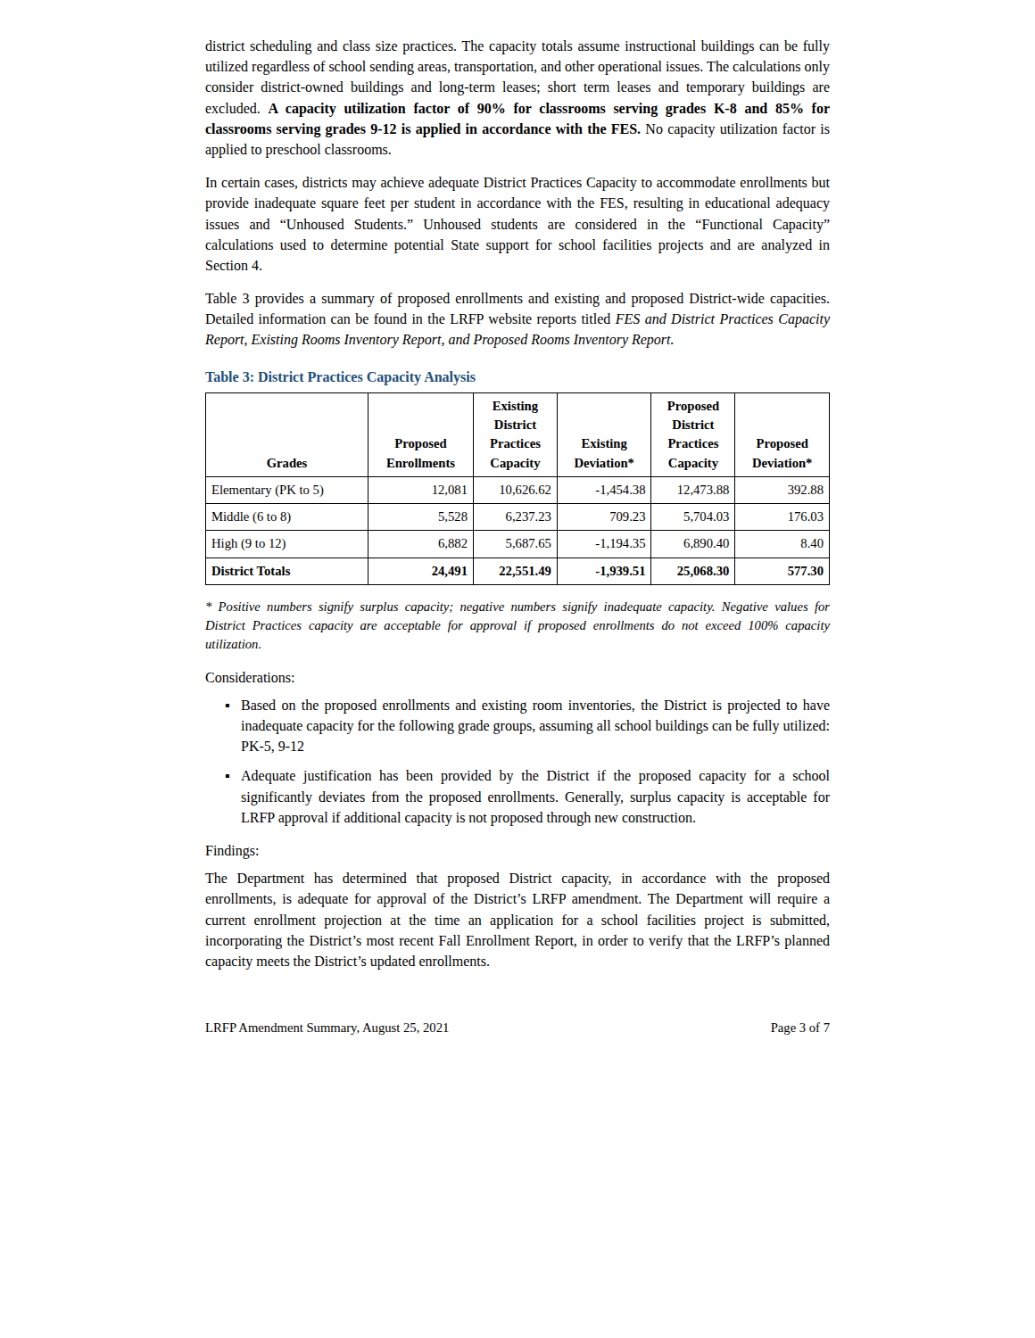district scheduling and class size practices. The capacity totals assume instructional buildings can be fully utilized regardless of school sending areas, transportation, and other operational issues. The calculations only consider district-owned buildings and long-term leases; short term leases and temporary buildings are excluded. A capacity utilization factor of 90% for classrooms serving grades K-8 and 85% for classrooms serving grades 9-12 is applied in accordance with the FES. No capacity utilization factor is applied to preschool classrooms.
In certain cases, districts may achieve adequate District Practices Capacity to accommodate enrollments but provide inadequate square feet per student in accordance with the FES, resulting in educational adequacy issues and “Unhoused Students.” Unhoused students are considered in the “Functional Capacity” calculations used to determine potential State support for school facilities projects and are analyzed in Section 4.
Table 3 provides a summary of proposed enrollments and existing and proposed District-wide capacities. Detailed information can be found in the LRFP website reports titled FES and District Practices Capacity Report, Existing Rooms Inventory Report, and Proposed Rooms Inventory Report.
Table 3: District Practices Capacity Analysis
| Grades | Proposed Enrollments | Existing District Practices Capacity | Existing Deviation* | Proposed District Practices Capacity | Proposed Deviation* |
| --- | --- | --- | --- | --- | --- |
| Elementary (PK to 5) | 12,081 | 10,626.62 | -1,454.38 | 12,473.88 | 392.88 |
| Middle (6 to 8) | 5,528 | 6,237.23 | 709.23 | 5,704.03 | 176.03 |
| High (9 to 12) | 6,882 | 5,687.65 | -1,194.35 | 6,890.40 | 8.40 |
| District Totals | 24,491 | 22,551.49 | -1,939.51 | 25,068.30 | 577.30 |
* Positive numbers signify surplus capacity; negative numbers signify inadequate capacity. Negative values for District Practices capacity are acceptable for approval if proposed enrollments do not exceed 100% capacity utilization.
Considerations:
Based on the proposed enrollments and existing room inventories, the District is projected to have inadequate capacity for the following grade groups, assuming all school buildings can be fully utilized: PK-5, 9-12
Adequate justification has been provided by the District if the proposed capacity for a school significantly deviates from the proposed enrollments. Generally, surplus capacity is acceptable for LRFP approval if additional capacity is not proposed through new construction.
Findings:
The Department has determined that proposed District capacity, in accordance with the proposed enrollments, is adequate for approval of the District’s LRFP amendment. The Department will require a current enrollment projection at the time an application for a school facilities project is submitted, incorporating the District’s most recent Fall Enrollment Report, in order to verify that the LRFP’s planned capacity meets the District’s updated enrollments.
LRFP Amendment Summary, August 25, 2021 Page 3 of 7